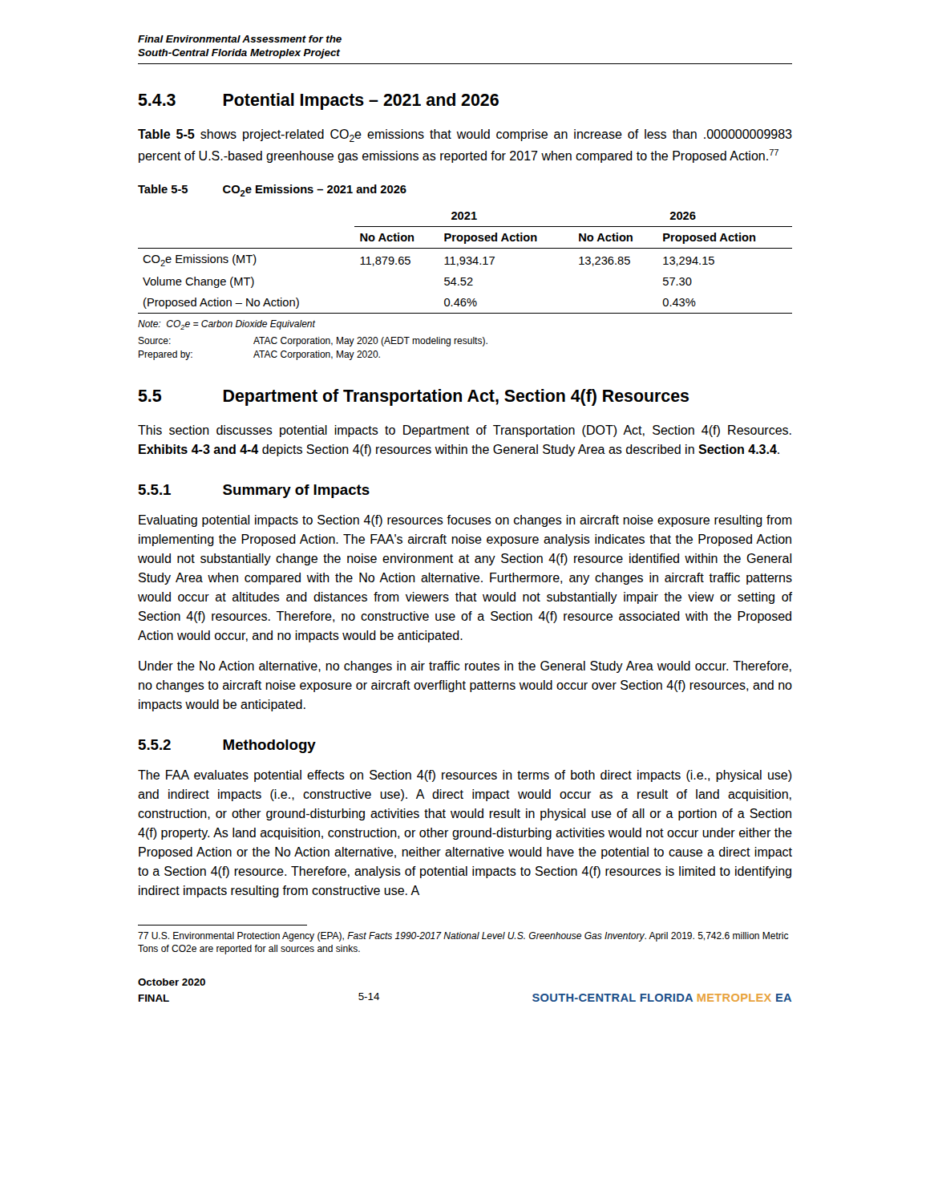Final Environmental Assessment for the
South-Central Florida Metroplex Project
5.4.3 Potential Impacts – 2021 and 2026
Table 5-5 shows project-related CO2e emissions that would comprise an increase of less than .000000009983 percent of U.S.-based greenhouse gas emissions as reported for 2017 when compared to the Proposed Action.77
Table 5-5 CO2e Emissions – 2021 and 2026
| | 2021 | 2026 |
| --- | --- | --- |
| | No Action | Proposed Action | No Action | Proposed Action |
| CO 2 e Emissions (MT) | 11,879.65 | 11,934.17 | 13,236.85 | 13,294.15 |
| Volume Change (MT) | | 54.52 | | 57.30 |
| (Proposed Action – No Action) | | 0.46% | | 0.43% |
Note: CO2e = Carbon Dioxide Equivalent
Source: ATAC Corporation, May 2020 (AEDT modeling results).
Prepared by: ATAC Corporation, May 2020.
5.5 Department of Transportation Act, Section 4(f) Resources
This section discusses potential impacts to Department of Transportation (DOT) Act, Section 4(f) Resources. Exhibits 4-3 and 4-4 depicts Section 4(f) resources within the General Study Area as described in Section 4.3.4.
5.5.1 Summary of Impacts
Evaluating potential impacts to Section 4(f) resources focuses on changes in aircraft noise exposure resulting from implementing the Proposed Action. The FAA's aircraft noise exposure analysis indicates that the Proposed Action would not substantially change the noise environment at any Section 4(f) resource identified within the General Study Area when compared with the No Action alternative. Furthermore, any changes in aircraft traffic patterns would occur at altitudes and distances from viewers that would not substantially impair the view or setting of Section 4(f) resources. Therefore, no constructive use of a Section 4(f) resource associated with the Proposed Action would occur, and no impacts would be anticipated.
Under the No Action alternative, no changes in air traffic routes in the General Study Area would occur. Therefore, no changes to aircraft noise exposure or aircraft overflight patterns would occur over Section 4(f) resources, and no impacts would be anticipated.
5.5.2 Methodology
The FAA evaluates potential effects on Section 4(f) resources in terms of both direct impacts (i.e., physical use) and indirect impacts (i.e., constructive use). A direct impact would occur as a result of land acquisition, construction, or other ground-disturbing activities that would result in physical use of all or a portion of a Section 4(f) property. As land acquisition, construction, or other ground-disturbing activities would not occur under either the Proposed Action or the No Action alternative, neither alternative would have the potential to cause a direct impact to a Section 4(f) resource. Therefore, analysis of potential impacts to Section 4(f) resources is limited to identifying indirect impacts resulting from constructive use. A
77 U.S. Environmental Protection Agency (EPA), Fast Facts 1990-2017 National Level U.S. Greenhouse Gas Inventory. April 2019. 5,742.6 million Metric Tons of CO2e are reported for all sources and sinks.
October 2020
FINAL
5-14
SOUTH-CENTRAL FLORIDA METROPLEX EA